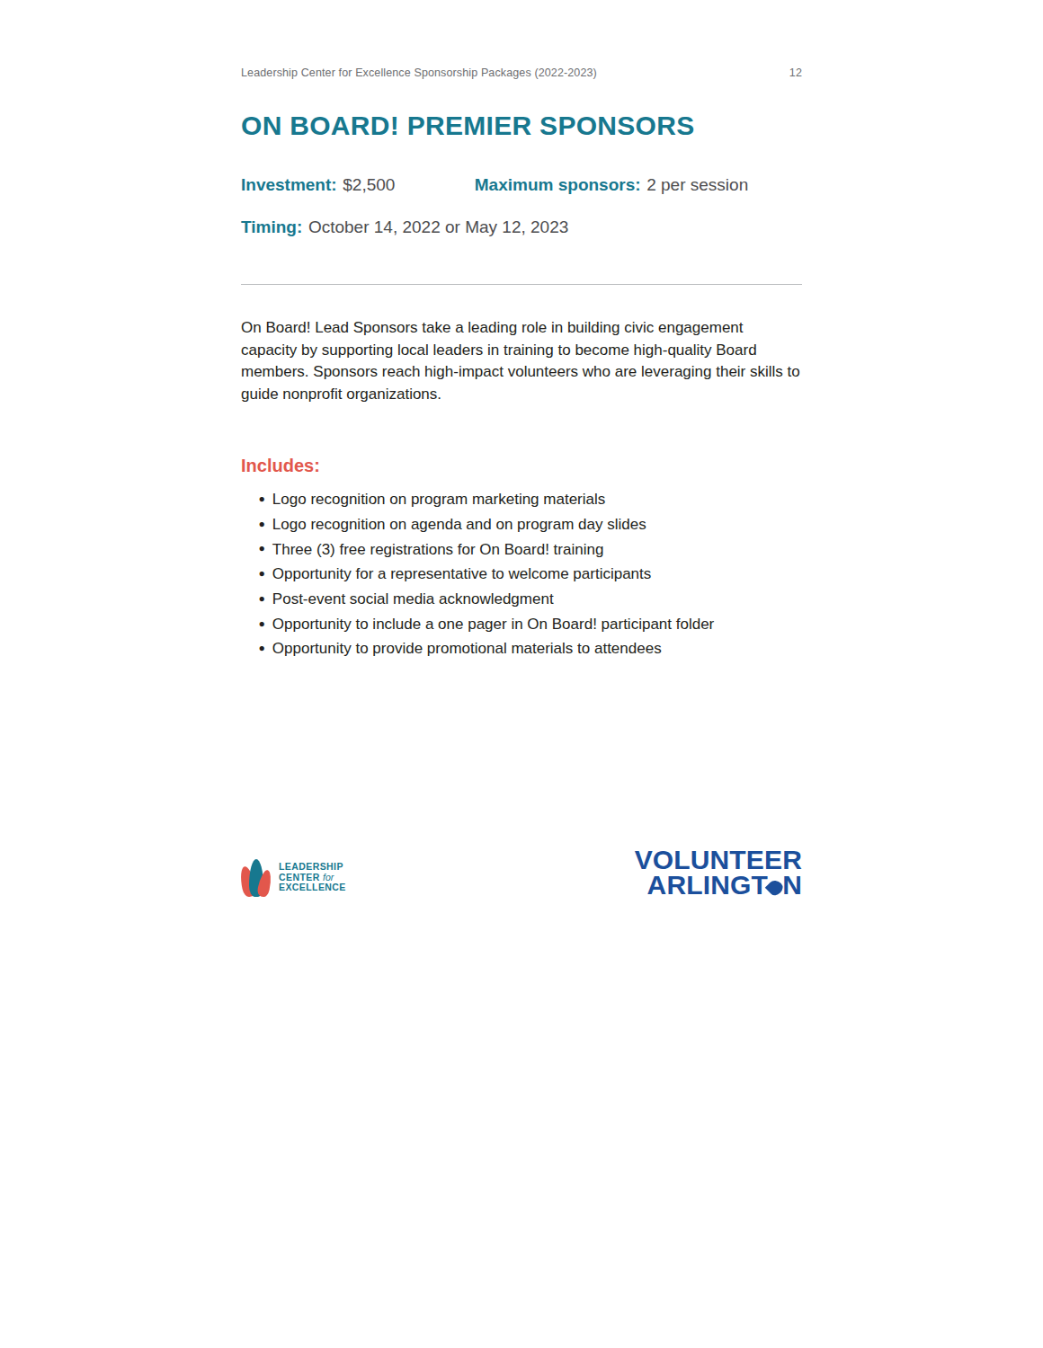Leadership Center for Excellence Sponsorship Packages (2022-2023) 12
On Board! Premier Sponsors
Investment:$2,500 Maximum sponsors: 2 per session
Timing: October 14, 2022 or May 12, 2023
On Board! Lead Sponsors take a leading role in building civic engagement capacity by supporting local leaders in training to become high-quality Board members. Sponsors reach high-impact volunteers who are leveraging their skills to guide nonprofit organizations.
Includes:
Logo recognition on program marketing materials
Logo recognition on agenda and on program day slides
Three (3) free registrations for On Board! training
Opportunity for a representative to welcome participants
Post-event social media acknowledgment
Opportunity to include a one pager in On Board! participant folder
Opportunity to provide promotional materials to attendees
Leadership
Center for
Excellence
VOLUNTEER ARLINGT N